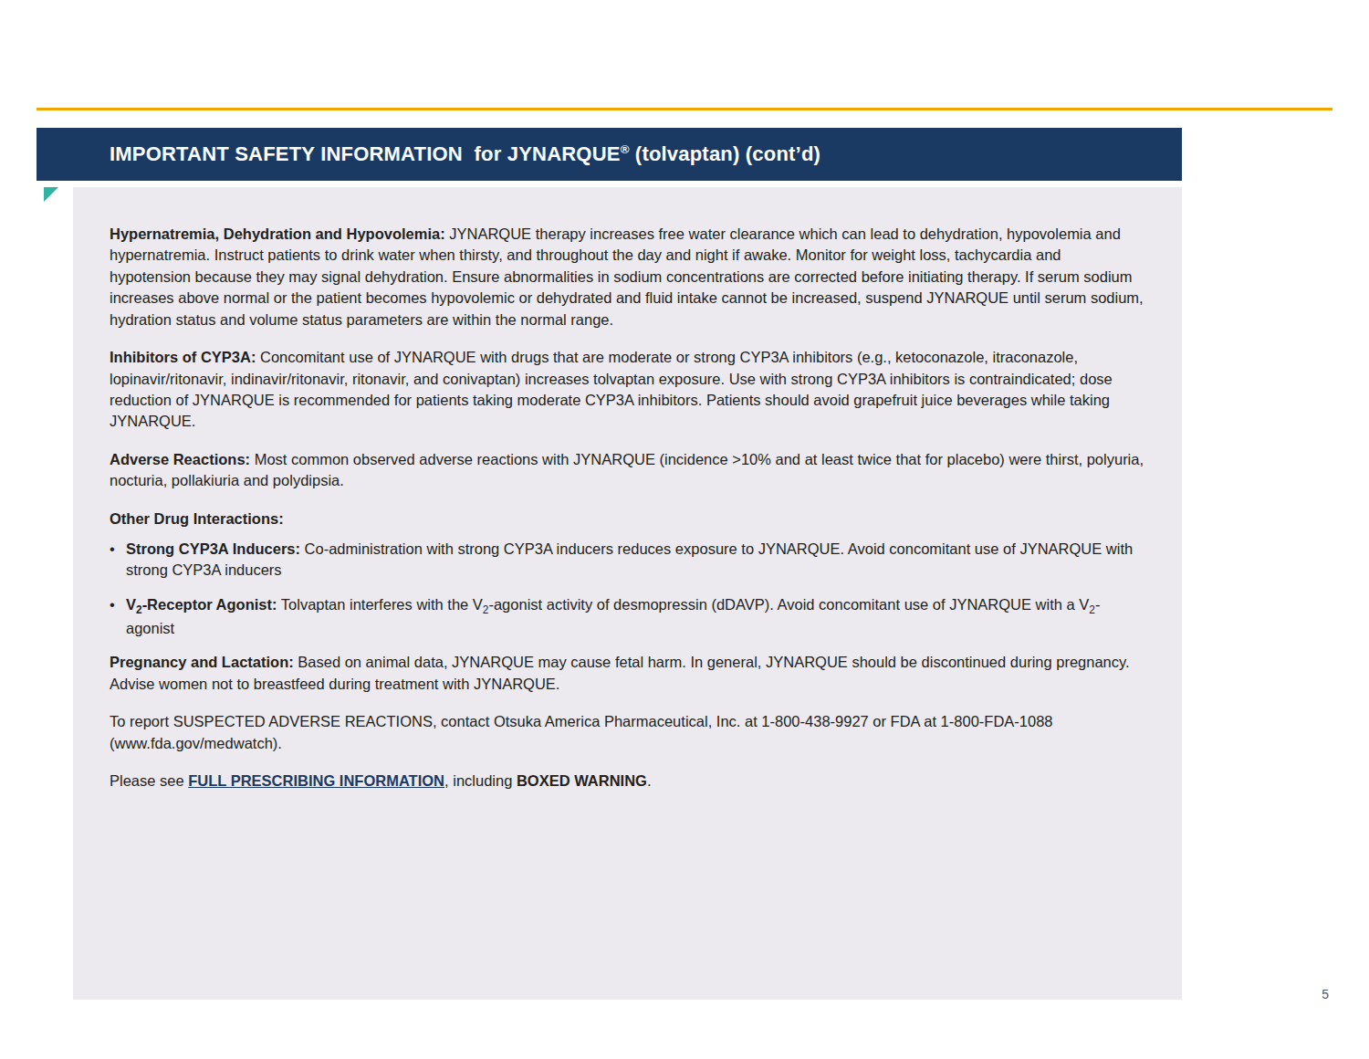IMPORTANT SAFETY INFORMATION for JYNARQUE® (tolvaptan) (cont’d)
Hypernatremia, Dehydration and Hypovolemia: JYNARQUE therapy increases free water clearance which can lead to dehydration, hypovolemia and hypernatremia. Instruct patients to drink water when thirsty, and throughout the day and night if awake. Monitor for weight loss, tachycardia and hypotension because they may signal dehydration. Ensure abnormalities in sodium concentrations are corrected before initiating therapy. If serum sodium increases above normal or the patient becomes hypovolemic or dehydrated and fluid intake cannot be increased, suspend JYNARQUE until serum sodium, hydration status and volume status parameters are within the normal range.
Inhibitors of CYP3A: Concomitant use of JYNARQUE with drugs that are moderate or strong CYP3A inhibitors (e.g., ketoconazole, itraconazole, lopinavir/ritonavir, indinavir/ritonavir, ritonavir, and conivaptan) increases tolvaptan exposure. Use with strong CYP3A inhibitors is contraindicated; dose reduction of JYNARQUE is recommended for patients taking moderate CYP3A inhibitors. Patients should avoid grapefruit juice beverages while taking JYNARQUE.
Adverse Reactions: Most common observed adverse reactions with JYNARQUE (incidence >10% and at least twice that for placebo) were thirst, polyuria, nocturia, pollakiuria and polydipsia.
Other Drug Interactions:
Strong CYP3A Inducers: Co-administration with strong CYP3A inducers reduces exposure to JYNARQUE. Avoid concomitant use of JYNARQUE with strong CYP3A inducers
V2-Receptor Agonist: Tolvaptan interferes with the V2-agonist activity of desmopressin (dDAVP). Avoid concomitant use of JYNARQUE with a V2-agonist
Pregnancy and Lactation: Based on animal data, JYNARQUE may cause fetal harm. In general, JYNARQUE should be discontinued during pregnancy. Advise women not to breastfeed during treatment with JYNARQUE.
To report SUSPECTED ADVERSE REACTIONS, contact Otsuka America Pharmaceutical, Inc. at 1-800-438-9927 or FDA at 1-800-FDA-1088 (www.fda.gov/medwatch).
Please see FULL PRESCRIBING INFORMATION, including BOXED WARNING.
5